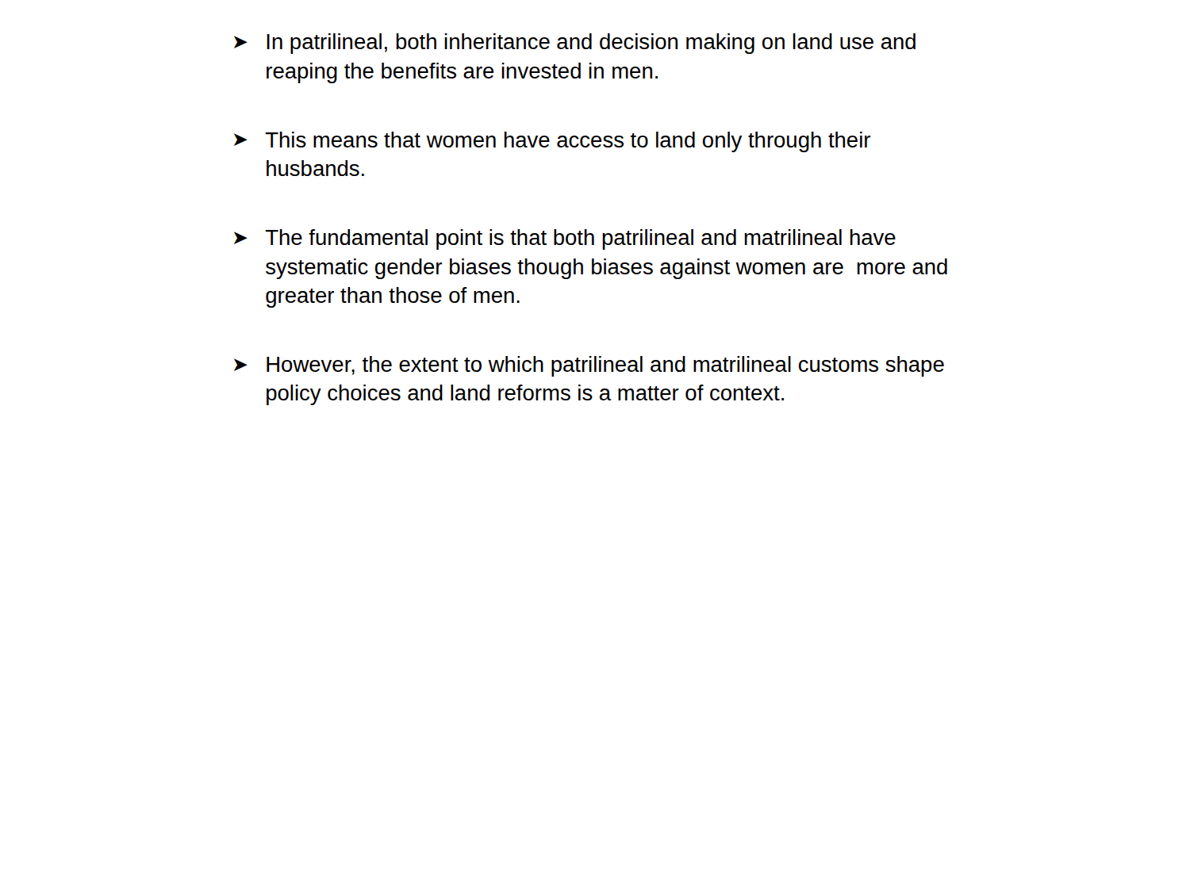In patrilineal, both inheritance and decision making on land use and reaping the benefits are invested in men.
This means that women have access to land only through their husbands.
The fundamental point is that both patrilineal and matrilineal have systematic gender biases though biases against women are more and greater than those of men.
However, the extent to which patrilineal and matrilineal customs shape policy choices and land reforms is a matter of context.